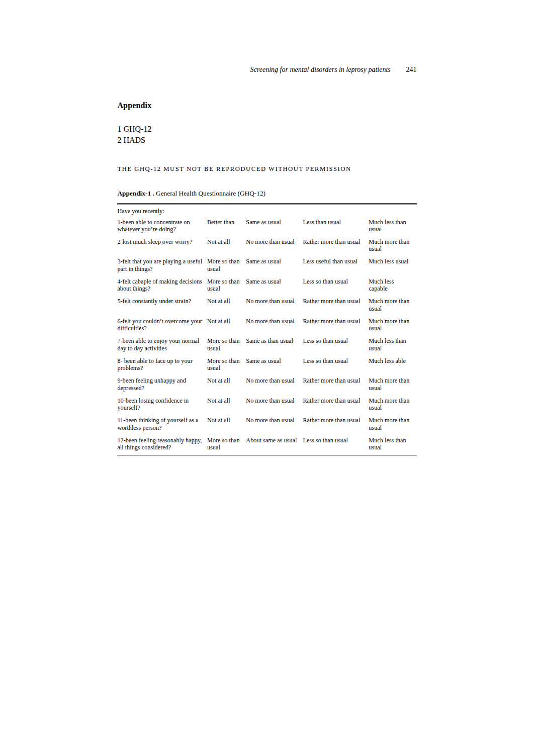Screening for mental disorders in leprosy patients 241
Appendix
1 GHQ-12
2 HADS
The GHQ-12 must not be reproduced without permission
Appendix-1 . General Health Questionnaire (GHQ-12)
| Have you recently: |
| 1-been able to concentrate on whatever you’re doing? | Better than | Same as usual | Less than usual | Much less than usual |
| 2-lost much sleep over worry? | Not at all | No more than usual | Rather more than usual | Much more than usual |
| 3-felt that you are playing a useful part in things? | More so than usual | Same as usual | Less useful than usual | Much less usual |
| 4-felt cabaple of making decisions about things? | More so than usual | Same as usual | Less so than usual | Much less capable |
| 5-felt constantly under strain? | Not at all | No more than usual | Rather more than usual | Much more than usual |
| 6-felt you couldn’t overcome your difficulties? | Not at all | No more than usual | Rather more than usual | Much more than usual |
| 7-been able to enjoy your normal day to day activities | More so than usual | Same as than usual | Less so than usual | Much less than usual |
| 8- been able to face up to your problems? | More so than usual | Same as usual | Less so than usual | Much less able |
| 9-been feeling unhappy and depressed? | Not at all | No more than usual | Rather more than usual | Much more than usual |
| 10-been losing confidence in yourself? | Not at all | No more than usual | Rather more than usual | Much more than usual |
| 11-been thinking of yourself as a worthless person? | Not at all | No more than usual | Rather more than usual | Much more than usual |
| 12-been feeling reasonably happy, all things considered? | More so than usual | About same as usual | Less so than usual | Much less than usual |